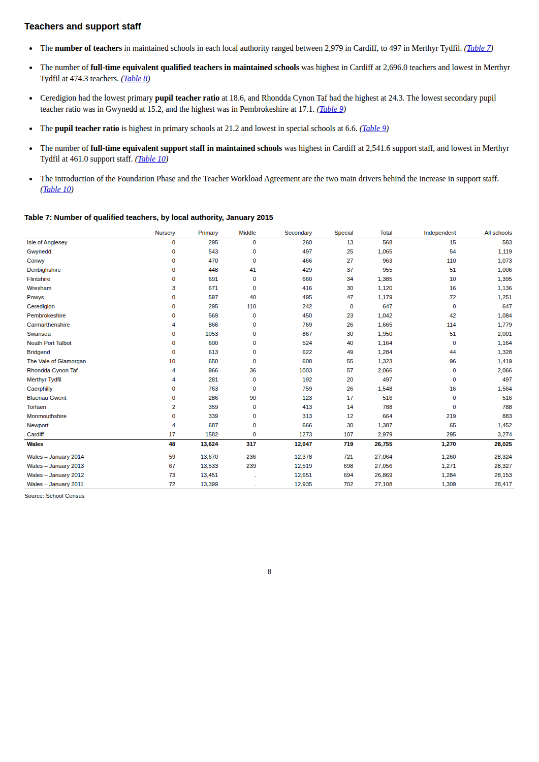Teachers and support staff
The number of teachers in maintained schools in each local authority ranged between 2,979 in Cardiff, to 497 in Merthyr Tydfil. (Table 7)
The number of full-time equivalent qualified teachers in maintained schools was highest in Cardiff at 2,696.0 teachers and lowest in Merthyr Tydfil at 474.3 teachers. (Table 8)
Ceredigion had the lowest primary pupil teacher ratio at 18.6, and Rhondda Cynon Taf had the highest at 24.3. The lowest secondary pupil teacher ratio was in Gwynedd at 15.2, and the highest was in Pembrokeshire at 17.1. (Table 9)
The pupil teacher ratio is highest in primary schools at 21.2 and lowest in special schools at 6.6. (Table 9)
The number of full-time equivalent support staff in maintained schools was highest in Cardiff at 2,541.6 support staff, and lowest in Merthyr Tydfil at 461.0 support staff. (Table 10)
The introduction of the Foundation Phase and the Teacher Workload Agreement are the two main drivers behind the increase in support staff. (Table 10)
Table 7: Number of qualified teachers, by local authority, January 2015
| | Nursery | Primary | Middle | Secondary | Special | Total | Independent | All schools |
| --- | --- | --- | --- | --- | --- | --- | --- | --- |
| Isle of Anglesey | 0 | 295 | 0 | 260 | 13 | 568 | 15 | 583 |
| Gwynedd | 0 | 543 | 0 | 497 | 25 | 1,065 | 54 | 1,119 |
| Conwy | 0 | 470 | 0 | 466 | 27 | 963 | 110 | 1,073 |
| Denbighshire | 0 | 448 | 41 | 429 | 37 | 955 | 51 | 1,006 |
| Flintshire | 0 | 691 | 0 | 660 | 34 | 1,385 | 10 | 1,395 |
| Wrexham | 3 | 671 | 0 | 416 | 30 | 1,120 | 16 | 1,136 |
| Powys | 0 | 597 | 40 | 495 | 47 | 1,179 | 72 | 1,251 |
| Ceredigion | 0 | 295 | 110 | 242 | 0 | 647 | 0 | 647 |
| Pembrokeshire | 0 | 569 | 0 | 450 | 23 | 1,042 | 42 | 1,084 |
| Carmarthenshire | 4 | 866 | 0 | 769 | 26 | 1,665 | 114 | 1,779 |
| Swansea | 0 | 1053 | 0 | 867 | 30 | 1,950 | 51 | 2,001 |
| Neath Port Talbot | 0 | 600 | 0 | 524 | 40 | 1,164 | 0 | 1,164 |
| Bridgend | 0 | 613 | 0 | 622 | 49 | 1,284 | 44 | 1,328 |
| The Vale of Glamorgan | 10 | 650 | 0 | 608 | 55 | 1,323 | 96 | 1,419 |
| Rhondda Cynon Taf | 4 | 966 | 36 | 1003 | 57 | 2,066 | 0 | 2,066 |
| Merthyr Tydfil | 4 | 281 | 0 | 192 | 20 | 497 | 0 | 497 |
| Caerphilly | 0 | 763 | 0 | 759 | 26 | 1,548 | 16 | 1,564 |
| Blaenau Gwent | 0 | 286 | 90 | 123 | 17 | 516 | 0 | 516 |
| Torfaen | 2 | 359 | 0 | 413 | 14 | 788 | 0 | 788 |
| Monmouthshire | 0 | 339 | 0 | 313 | 12 | 664 | 219 | 883 |
| Newport | 4 | 687 | 0 | 666 | 30 | 1,387 | 65 | 1,452 |
| Cardiff | 17 | 1582 | 0 | 1273 | 107 | 2,979 | 295 | 3,274 |
| Wales | 48 | 13,624 | 317 | 12,047 | 719 | 26,755 | 1,270 | 28,025 |
| Wales – January 2014 | 59 | 13,670 | 236 | 12,378 | 721 | 27,064 | 1,260 | 28,324 |
| Wales – January 2013 | 67 | 13,533 | 239 | 12,519 | 698 | 27,056 | 1,271 | 28,327 |
| Wales – January 2012 | 73 | 13,451 | . | 12,651 | 694 | 26,869 | 1,284 | 28,153 |
| Wales – January 2011 | 72 | 13,399 | . | 12,935 | 702 | 27,108 | 1,309 | 28,417 |
Source: School Census
8